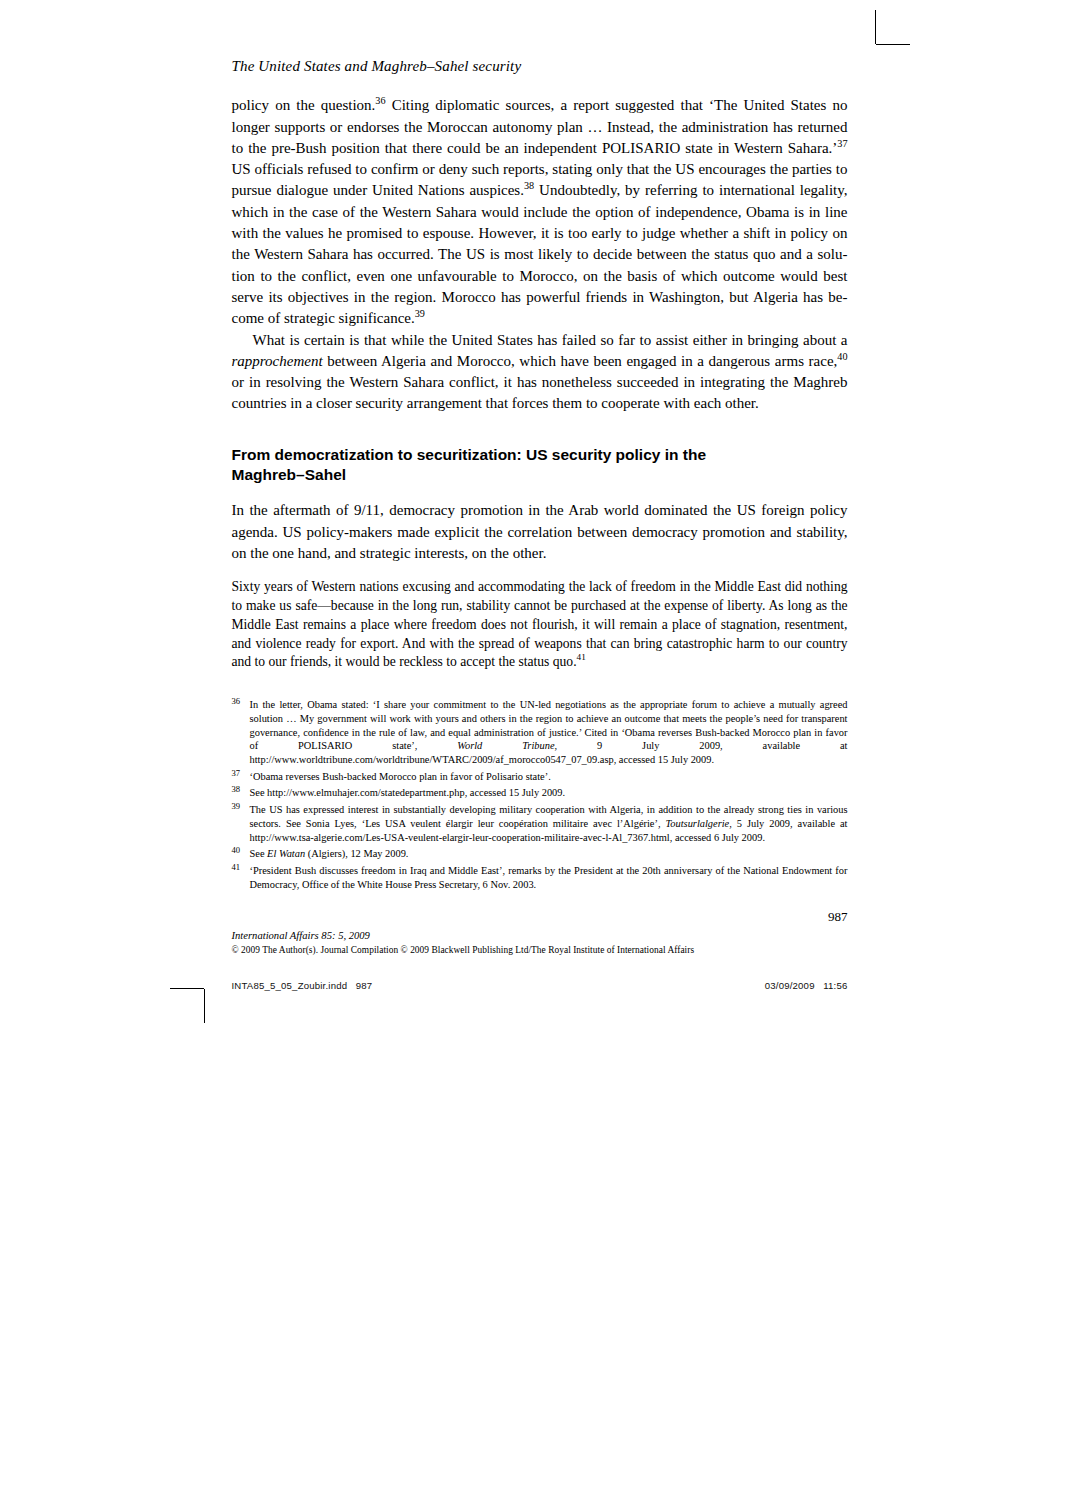The United States and Maghreb–Sahel security
policy on the question.36 Citing diplomatic sources, a report suggested that ‘The United States no longer supports or endorses the Moroccan autonomy plan … Instead, the administration has returned to the pre-Bush position that there could be an independent POLISARIO state in Western Sahara.’37 US officials refused to confirm or deny such reports, stating only that the US encourages the parties to pursue dialogue under United Nations auspices.38 Undoubtedly, by referring to international legality, which in the case of the Western Sahara would include the option of independence, Obama is in line with the values he promised to espouse. However, it is too early to judge whether a shift in policy on the Western Sahara has occurred. The US is most likely to decide between the status quo and a solution to the conflict, even one unfavourable to Morocco, on the basis of which outcome would best serve its objectives in the region. Morocco has powerful friends in Washington, but Algeria has become of strategic significance.39
What is certain is that while the United States has failed so far to assist either in bringing about a rapprochement between Algeria and Morocco, which have been engaged in a dangerous arms race,40 or in resolving the Western Sahara conflict, it has nonetheless succeeded in integrating the Maghreb countries in a closer security arrangement that forces them to cooperate with each other.
From democratization to securitization: US security policy in the
Maghreb–Sahel
In the aftermath of 9/11, democracy promotion in the Arab world dominated the US foreign policy agenda. US policy-makers made explicit the correlation between democracy promotion and stability, on the one hand, and strategic interests, on the other.
Sixty years of Western nations excusing and accommodating the lack of freedom in the Middle East did nothing to make us safe—because in the long run, stability cannot be purchased at the expense of liberty. As long as the Middle East remains a place where freedom does not flourish, it will remain a place of stagnation, resentment, and violence ready for export. And with the spread of weapons that can bring catastrophic harm to our country and to our friends, it would be reckless to accept the status quo.41
36 In the letter, Obama stated: ‘I share your commitment to the UN-led negotiations as the appropriate forum to achieve a mutually agreed solution … My government will work with yours and others in the region to achieve an outcome that meets the people’s need for transparent governance, confidence in the rule of law, and equal administration of justice.’ Cited in ‘Obama reverses Bush-backed Morocco plan in favor of POLISARIO state’, World Tribune, 9 July 2009, available at http://www.worldtribune.com/worldtribune/WTARC/2009/af_morocco0547_07_09.asp, accessed 15 July 2009.
37‘Obama reverses Bush-backed Morocco plan in favor of Polisario state’.
38 See http://www.elmuhajer.com/statedepartment.php, accessed 15 July 2009.
39 The US has expressed interest in substantially developing military cooperation with Algeria, in addition to the already strong ties in various sectors. See Sonia Lyes, ‘Les USA veulent élargir leur coopération militaire avec l’Algérie’, Toutsurlalgerie, 5 July 2009, available at http://www.tsa-algerie.com/Les-USA-veulent-elargir-leur-cooperation-militaire-avec-l-Al_7367.html, accessed 6 July 2009.
40 See El Watan (Algiers), 12 May 2009.
41‘President Bush discusses freedom in Iraq and Middle East’, remarks by the President at the 20th anniversary of the National Endowment for Democracy, Office of the White House Press Secretary, 6 Nov. 2003.
987
International Affairs 85: 5, 2009
© 2009 The Author(s). Journal Compilation © 2009 Blackwell Publishing Ltd/The Royal Institute of International Affairs
INTA85_5_05_Zoubir.indd 987 03/09/2009 11:56